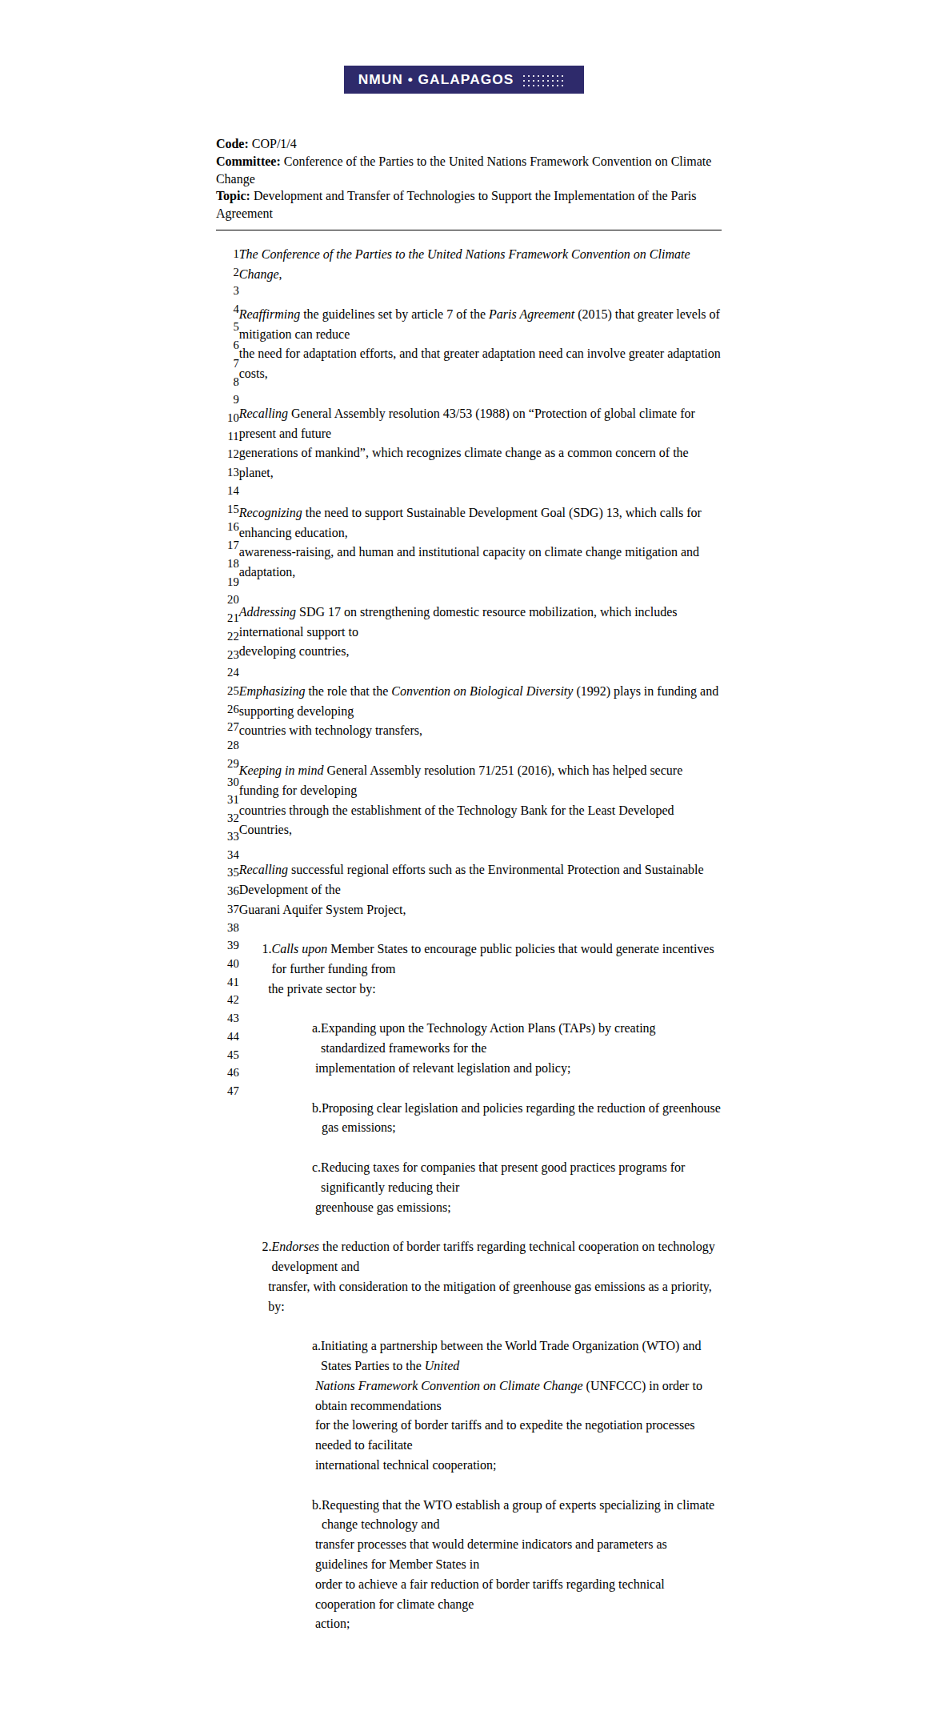NMUN • GALAPAGOS
Code: COP/1/4
Committee: Conference of the Parties to the United Nations Framework Convention on Climate Change
Topic: Development and Transfer of Technologies to Support the Implementation of the Paris Agreement
| 1 2 3 4 5 6 7 8 9 10 11 12 13 14 15 16 17 18 19 20 21 22 23 24 25 26 27 28 29 30 31 32 33 34 35 36 37 38 39 40 41 42 43 44 45 46 47 | The Conference of the Parties to the United Nations Framework Convention on Climate Change , Reaffirming the guidelines set by article 7 of the Paris Agreement (2015) that greater levels of mitigation can reduce the need for adaptation efforts, and that greater adaptation need can involve greater adaptation costs, Recalling General Assembly resolution 43/53 (1988) on “Protection of global climate for present and future generations of mankind”, which recognizes climate change as a common concern of the planet, Recognizing the need to support Sustainable Development Goal (SDG) 13, which calls for enhancing education, awareness-raising, and human and institutional capacity on climate change mitigation and adaptation, Addressing SDG 17 on strengthening domestic resource mobilization, which includes international support to developing countries, Emphasizing the role that the Convention on Biological Diversity (1992) plays in funding and supporting developing countries with technology transfers, Keeping in mind General Assembly resolution 71/251 (2016), which has helped secure funding for developing countries through the establishment of the Technology Bank for the Least Developed Countries, Recalling successful regional efforts such as the Environmental Protection and Sustainable Development of the Guarani Aquifer System Project, 1. Calls upon Member States to encourage public policies that would generate incentives for further funding from the private sector by: a. Expanding upon the Technology Action Plans (TAPs) by creating standardized frameworks for the implementation of relevant legislation and policy; b. Proposing clear legislation and policies regarding the reduction of greenhouse gas emissions; c. Reducing taxes for companies that present good practices programs for significantly reducing their greenhouse gas emissions; 2. Endorses the reduction of border tariffs regarding technical cooperation on technology development and transfer, with consideration to the mitigation of greenhouse gas emissions as a priority, by: a. Initiating a partnership between the World Trade Organization (WTO) and States Parties to the United Nations Framework Convention on Climate Change (UNFCCC) in order to obtain recommendations for the lowering of border tariffs and to expedite the negotiation processes needed to facilitate international technical cooperation; b. Requesting that the WTO establish a group of experts specializing in climate change technology and transfer processes that would determine indicators and parameters as guidelines for Member States in order to achieve a fair reduction of border tariffs regarding technical cooperation for climate change action; |